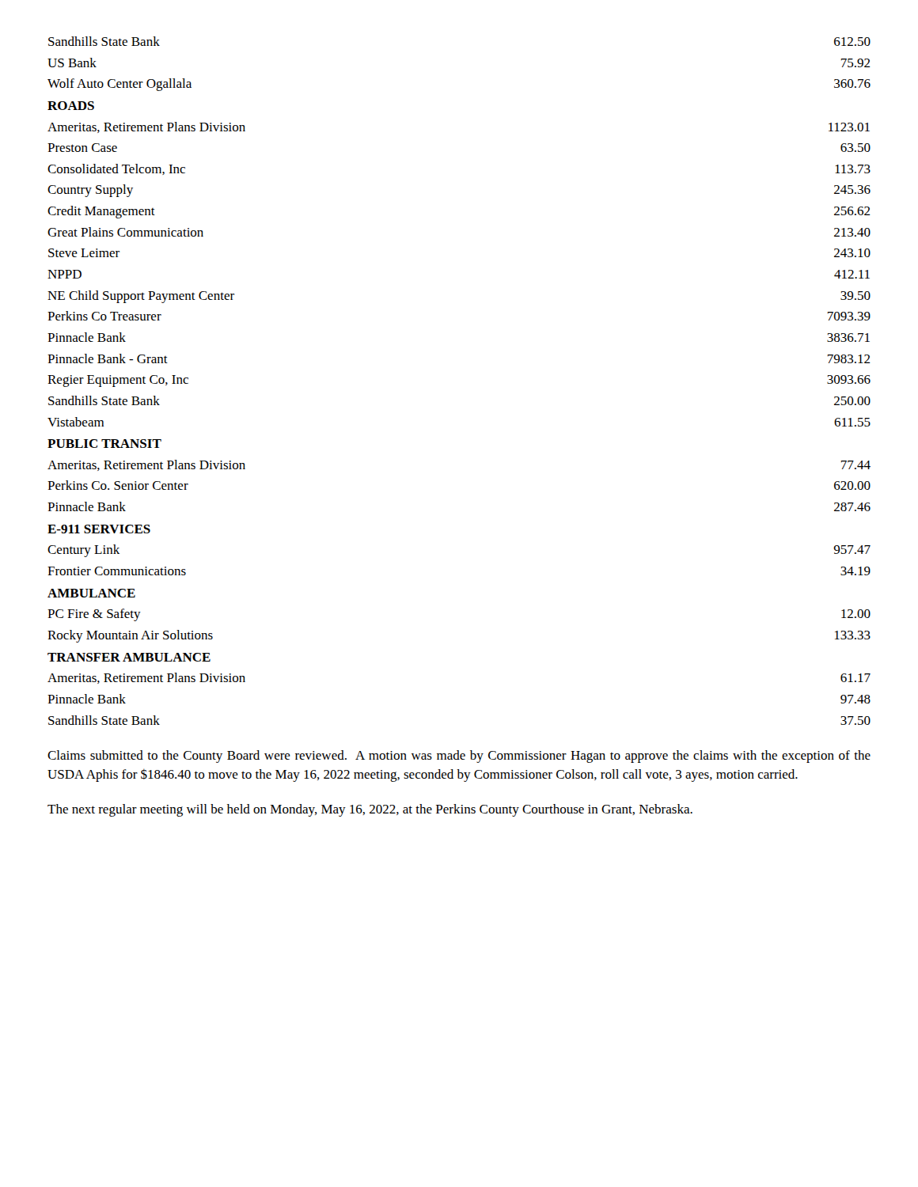| Sandhills State Bank | 612.50 |
| US Bank | 75.92 |
| Wolf Auto Center Ogallala | 360.76 |
| ROADS |
| Ameritas, Retirement Plans Division | 1123.01 |
| Preston Case | 63.50 |
| Consolidated Telcom, Inc | 113.73 |
| Country Supply | 245.36 |
| Credit Management | 256.62 |
| Great Plains Communication | 213.40 |
| Steve Leimer | 243.10 |
| NPPD | 412.11 |
| NE Child Support Payment Center | 39.50 |
| Perkins Co Treasurer | 7093.39 |
| Pinnacle Bank | 3836.71 |
| Pinnacle Bank - Grant | 7983.12 |
| Regier Equipment Co, Inc | 3093.66 |
| Sandhills State Bank | 250.00 |
| Vistabeam | 611.55 |
| PUBLIC TRANSIT |
| Ameritas, Retirement Plans Division | 77.44 |
| Perkins Co. Senior Center | 620.00 |
| Pinnacle Bank | 287.46 |
| E-911 SERVICES |
| Century Link | 957.47 |
| Frontier Communications | 34.19 |
| AMBULANCE |
| PC Fire & Safety | 12.00 |
| Rocky Mountain Air Solutions | 133.33 |
| TRANSFER AMBULANCE |
| Ameritas, Retirement Plans Division | 61.17 |
| Pinnacle Bank | 97.48 |
| Sandhills State Bank | 37.50 |
Claims submitted to the County Board were reviewed. A motion was made by Commissioner Hagan to approve the claims with the exception of the USDA Aphis for $1846.40 to move to the May 16, 2022 meeting, seconded by Commissioner Colson, roll call vote, 3 ayes, motion carried.
The next regular meeting will be held on Monday, May 16, 2022, at the Perkins County Courthouse in Grant, Nebraska.